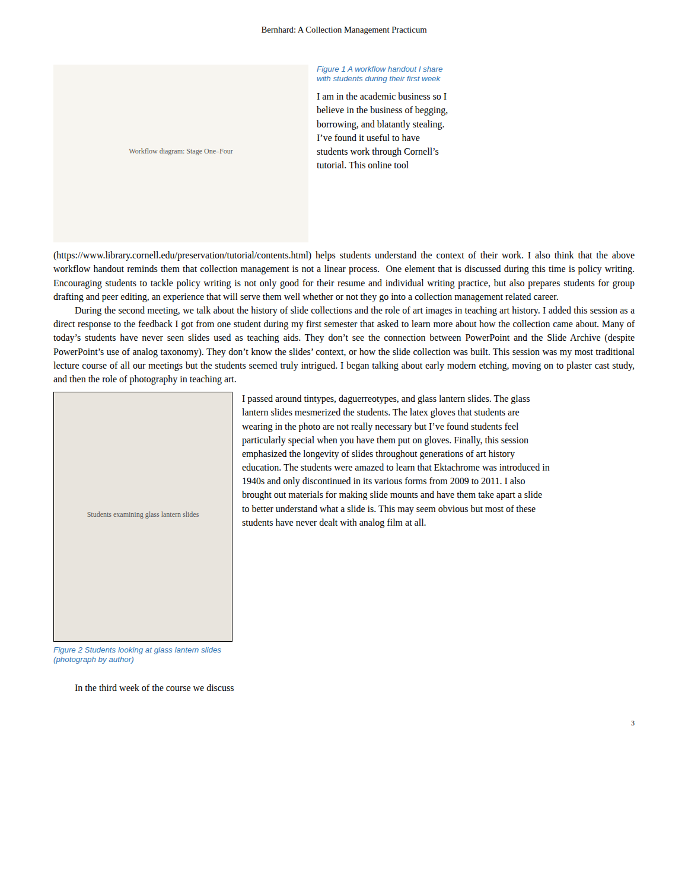Bernhard: A Collection Management Practicum
Figure 1 A workflow handout I share with students during their first week
I am in the academic business so I believe in the business of begging, borrowing, and blatantly stealing. I’ve found it useful to have students work through Cornell’s tutorial. This online tool
(https://www.library.cornell.edu/preservation/tutorial/contents.html) helps students understand the context of their work. I also think that the above workflow handout reminds them that collection management is not a linear process. One element that is discussed during this time is policy writing. Encouraging students to tackle policy writing is not only good for their resume and individual writing practice, but also prepares students for group drafting and peer editing, an experience that will serve them well whether or not they go into a collection management related career.
During the second meeting, we talk about the history of slide collections and the role of art images in teaching art history. I added this session as a direct response to the feedback I got from one student during my first semester that asked to learn more about how the collection came about. Many of today’s students have never seen slides used as teaching aids. They don’t see the connection between PowerPoint and the Slide Archive (despite PowerPoint’s use of analog taxonomy). They don’t know the slides’ context, or how the slide collection was built. This session was my most traditional lecture course of all our meetings but the students seemed truly intrigued. I began talking about early modern etching, moving on to plaster cast study, and then the role of photography in teaching art.
Figure 2 Students looking at glass lantern slides (photograph by author)
I passed around tintypes, daguerreotypes, and glass lantern slides. The glass lantern slides mesmerized the students. The latex gloves that students are wearing in the photo are not really necessary but I’ve found students feel particularly special when you have them put on gloves. Finally, this session emphasized the longevity of slides throughout generations of art history education. The students were amazed to learn that Ektachrome was introduced in 1940s and only discontinued in its various forms from 2009 to 2011. I also brought out materials for making slide mounts and have them take apart a slide to better understand what a slide is. This may seem obvious but most of these students have never dealt with analog film at all.
In the third week of the course we discuss
3